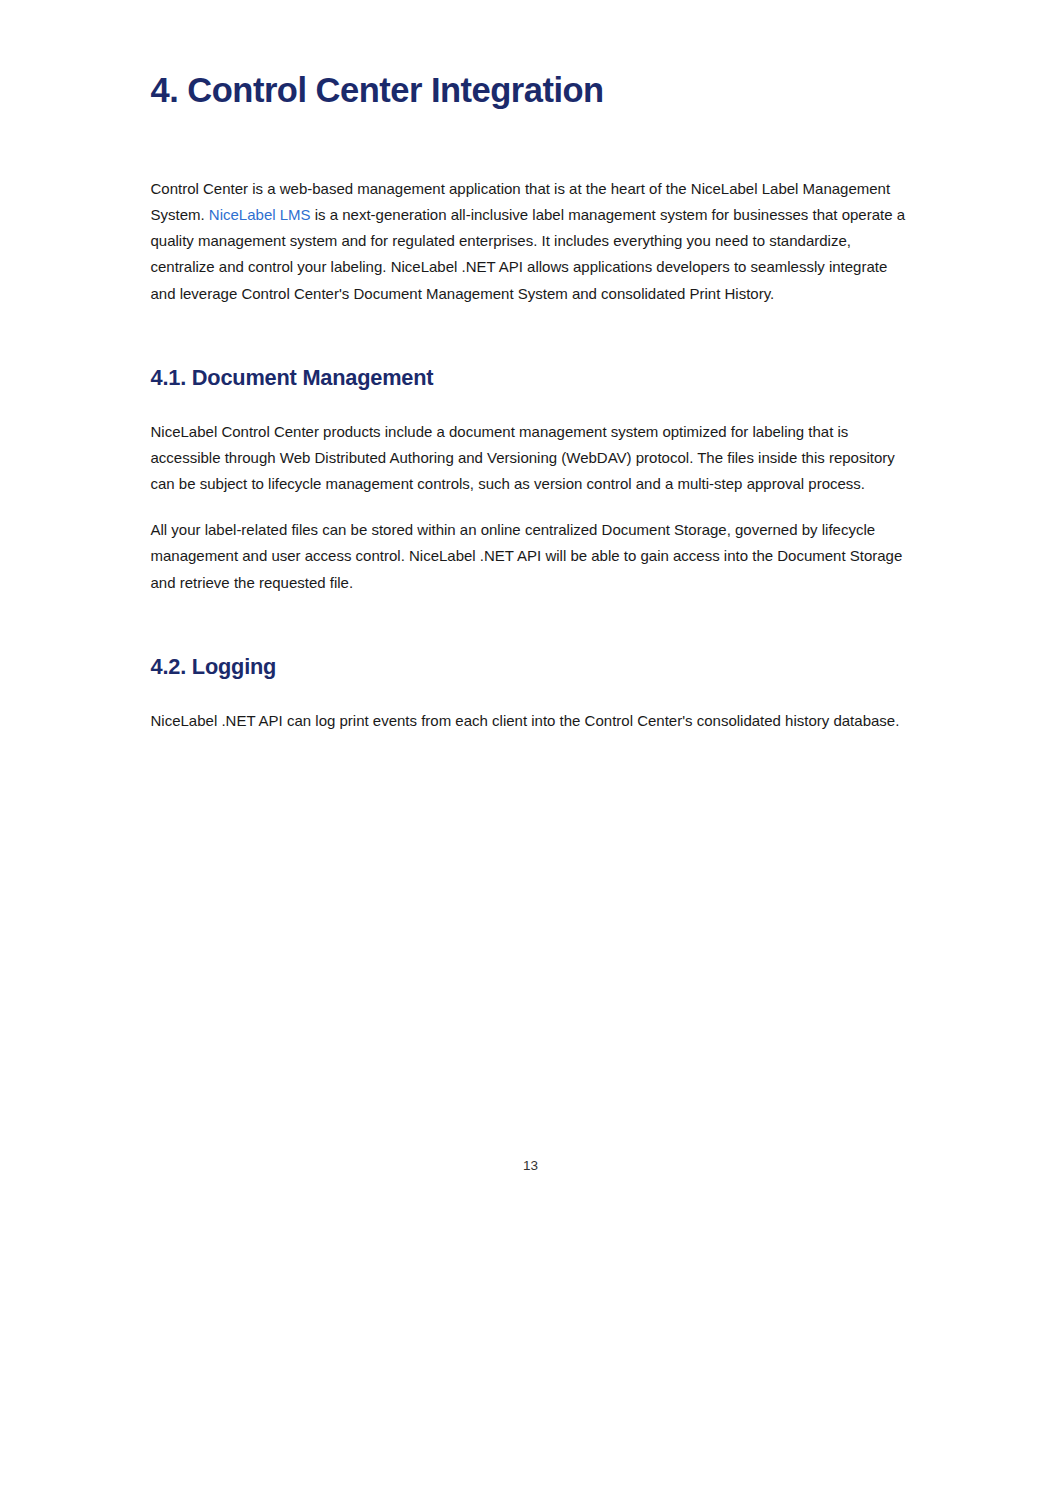4. Control Center Integration
Control Center is a web-based management application that is at the heart of the NiceLabel Label Management System. NiceLabel LMS is a next-generation all-inclusive label management system for businesses that operate a quality management system and for regulated enterprises. It includes everything you need to standardize, centralize and control your labeling. NiceLabel .NET API allows applications developers to seamlessly integrate and leverage Control Center's Document Management System and consolidated Print History.
4.1. Document Management
NiceLabel Control Center products include a document management system optimized for labeling that is accessible through Web Distributed Authoring and Versioning (WebDAV) protocol. The files inside this repository can be subject to lifecycle management controls, such as version control and a multi-step approval process.
All your label-related files can be stored within an online centralized Document Storage, governed by lifecycle management and user access control. NiceLabel .NET API will be able to gain access into the Document Storage and retrieve the requested file.
4.2. Logging
NiceLabel .NET API can log print events from each client into the Control Center's consolidated history database.
13